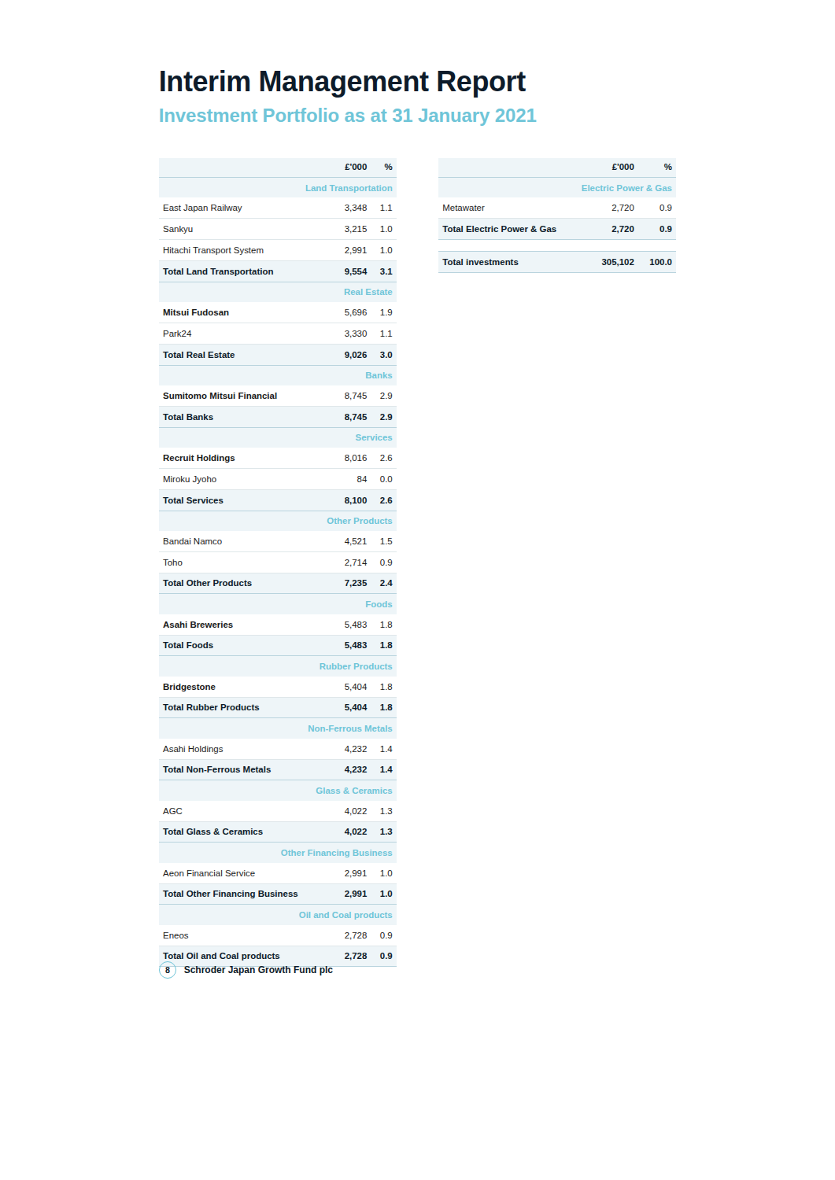Interim Management Report
Investment Portfolio as at 31 January 2021
| | £'000 | % |
| --- | --- | --- |
| Land Transportation |
| East Japan Railway | 3,348 | 1.1 |
| Sankyu | 3,215 | 1.0 |
| Hitachi Transport System | 2,991 | 1.0 |
| Total Land Transportation | 9,554 | 3.1 |
| Real Estate |
| Mitsui Fudosan | 5,696 | 1.9 |
| Park24 | 3,330 | 1.1 |
| Total Real Estate | 9,026 | 3.0 |
| Banks |
| Sumitomo Mitsui Financial | 8,745 | 2.9 |
| Total Banks | 8,745 | 2.9 |
| Services |
| Recruit Holdings | 8,016 | 2.6 |
| Miroku Jyoho | 84 | 0.0 |
| Total Services | 8,100 | 2.6 |
| Other Products |
| Bandai Namco | 4,521 | 1.5 |
| Toho | 2,714 | 0.9 |
| Total Other Products | 7,235 | 2.4 |
| Foods |
| Asahi Breweries | 5,483 | 1.8 |
| Total Foods | 5,483 | 1.8 |
| Rubber Products |
| Bridgestone | 5,404 | 1.8 |
| Total Rubber Products | 5,404 | 1.8 |
| Non-Ferrous Metals |
| Asahi Holdings | 4,232 | 1.4 |
| Total Non-Ferrous Metals | 4,232 | 1.4 |
| Glass & Ceramics |
| AGC | 4,022 | 1.3 |
| Total Glass & Ceramics | 4,022 | 1.3 |
| Other Financing Business |
| Aeon Financial Service | 2,991 | 1.0 |
| Total Other Financing Business | 2,991 | 1.0 |
| Oil and Coal products |
| Eneos | 2,728 | 0.9 |
| Total Oil and Coal products | 2,728 | 0.9 |
| | £'000 | % |
| --- | --- | --- |
| Electric Power & Gas |
| Metawater | 2,720 | 0.9 |
| Total Electric Power & Gas | 2,720 | 0.9 |
| Total investments | 305,102 | 100.0 |
8
Schroder Japan Growth Fund plc